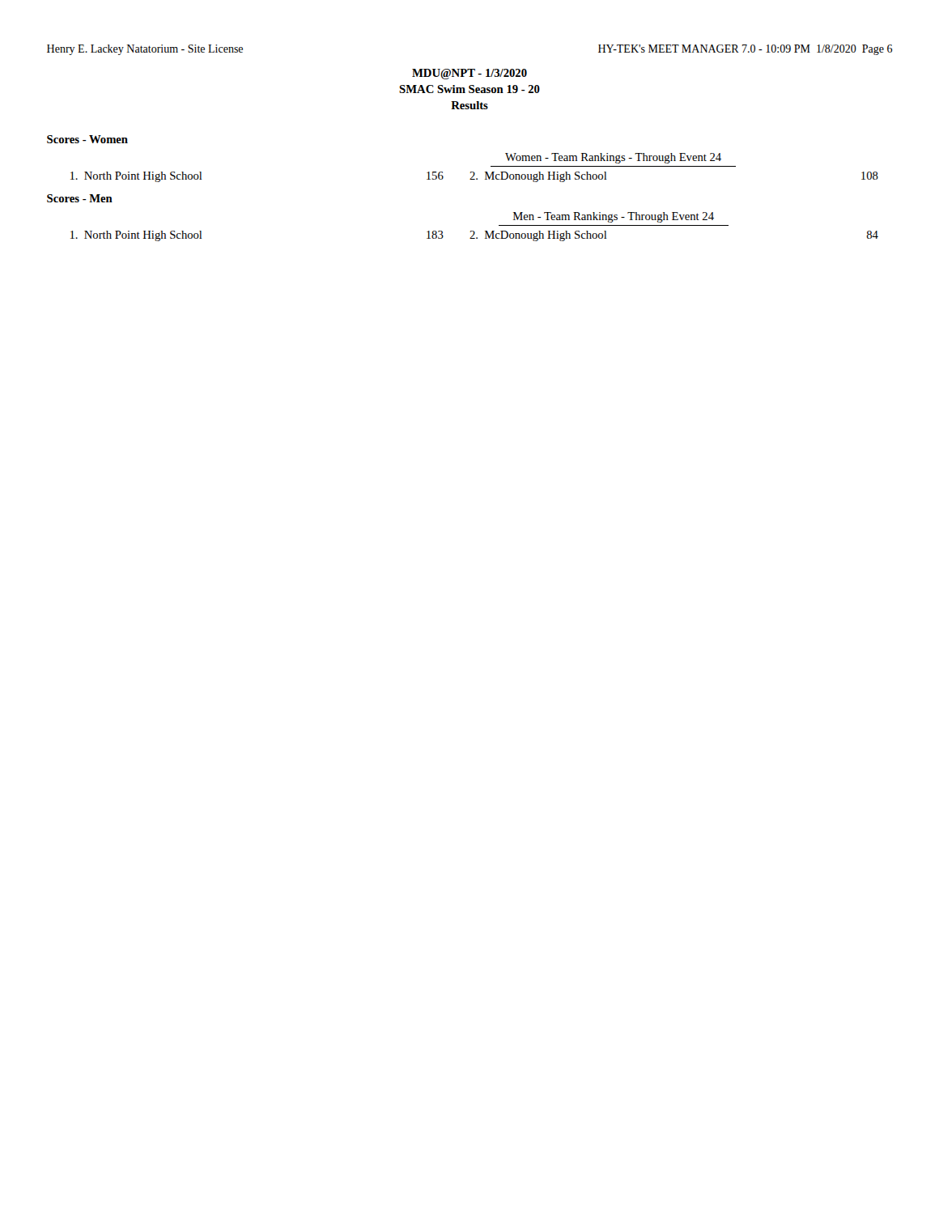Henry E. Lackey Natatorium - Site License
HY-TEK's MEET MANAGER 7.0 - 10:09 PM 1/8/2020 Page 6
MDU@NPT - 1/3/2020
SMAC Swim Season 19 - 20
Results
Scores - Women
| | Women - Team Rankings - Through Event 24 |
| 1. North Point High School | 156 | 2. McDonough High School | 108 |
Scores - Men
| | Men - Team Rankings - Through Event 24 |
| 1. North Point High School | 183 | 2. McDonough High School | 84 |